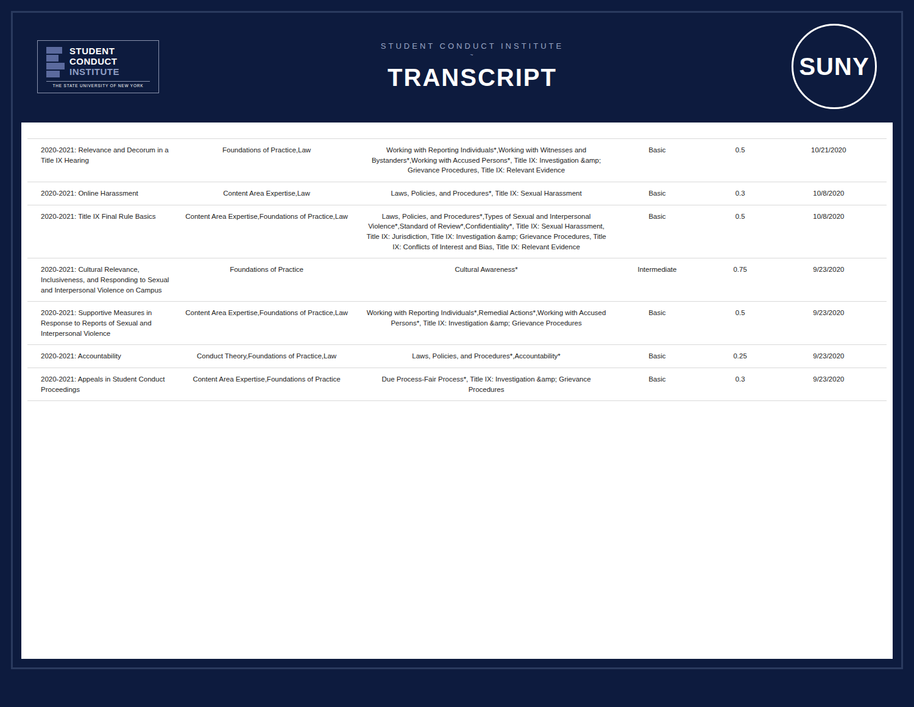STUDENT
CONDUCT
INSTITUTE
THE STATE UNIVERSITY OF NEW YORK
STUDENT CONDUCT INSTITUTE
~
TRANSCRIPT
SUNY
| 2020-2021: Relevance and Decorum in a Title IX Hearing | Foundations of Practice,Law | Working with Reporting Individuals*,Working with Witnesses and Bystanders*,Working with Accused Persons*, Title IX: Investigation &amp; Grievance Procedures, Title IX: Relevant Evidence | Basic | 0.5 | 10/21/2020 |
| 2020-2021: Online Harassment | Content Area Expertise,Law | Laws, Policies, and Procedures*, Title IX: Sexual Harassment | Basic | 0.3 | 10/8/2020 |
| 2020-2021: Title IX Final Rule Basics | Content Area Expertise,Foundations of Practice,Law | Laws, Policies, and Procedures*,Types of Sexual and Interpersonal Violence*,Standard of Review*,Confidentiality*, Title IX: Sexual Harassment, Title IX: Jurisdiction, Title IX: Investigation &amp; Grievance Procedures, Title IX: Conflicts of Interest and Bias, Title IX: Relevant Evidence | Basic | 0.5 | 10/8/2020 |
| 2020-2021: Cultural Relevance, Inclusiveness, and Responding to Sexual and Interpersonal Violence on Campus | Foundations of Practice | Cultural Awareness* | Intermediate | 0.75 | 9/23/2020 |
| 2020-2021: Supportive Measures in Response to Reports of Sexual and Interpersonal Violence | Content Area Expertise,Foundations of Practice,Law | Working with Reporting Individuals*,Remedial Actions*,Working with Accused Persons*, Title IX: Investigation &amp; Grievance Procedures | Basic | 0.5 | 9/23/2020 |
| 2020-2021: Accountability | Conduct Theory,Foundations of Practice,Law | Laws, Policies, and Procedures*,Accountability* | Basic | 0.25 | 9/23/2020 |
| 2020-2021: Appeals in Student Conduct Proceedings | Content Area Expertise,Foundations of Practice | Due Process-Fair Process*, Title IX: Investigation &amp; Grievance Procedures | Basic | 0.3 | 9/23/2020 |